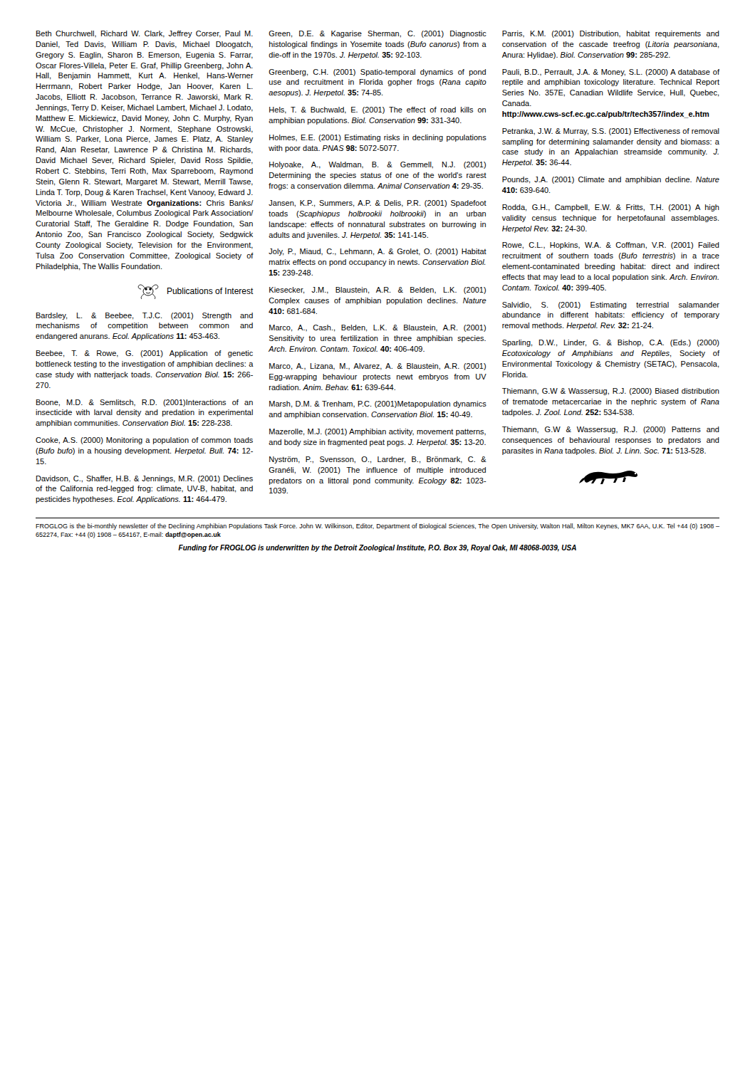Beth Churchwell, Richard W. Clark, Jeffrey Corser, Paul M. Daniel, Ted Davis, William P. Davis, Michael Dloogatch, Gregory S. Eaglin, Sharon B. Emerson, Eugenia S. Farrar, Oscar Flores-Villela, Peter E. Graf, Phillip Greenberg, John A. Hall, Benjamin Hammett, Kurt A. Henkel, Hans-Werner Herrmann, Robert Parker Hodge, Jan Hoover, Karen L. Jacobs, Elliott R. Jacobson, Terrance R. Jaworski, Mark R. Jennings, Terry D. Keiser, Michael Lambert, Michael J. Lodato, Matthew E. Mickiewicz, David Money, John C. Murphy, Ryan W. McCue, Christopher J. Norment, Stephane Ostrowski, William S. Parker, Lona Pierce, James E. Platz, A. Stanley Rand, Alan Resetar, Lawrence P & Christina M. Richards, David Michael Sever, Richard Spieler, David Ross Spildie, Robert C. Stebbins, Terri Roth, Max Sparreboom, Raymond Stein, Glenn R. Stewart, Margaret M. Stewart, Merrill Tawse, Linda T. Torp, Doug & Karen Trachsel, Kent Vanooy, Edward J. Victoria Jr., William Westrate Organizations: Chris Banks/ Melbourne Wholesale, Columbus Zoological Park Association/ Curatorial Staff, The Geraldine R. Dodge Foundation, San Antonio Zoo, San Francisco Zoological Society, Sedgwick County Zoological Society, Television for the Environment, Tulsa Zoo Conservation Committee, Zoological Society of Philadelphia, The Wallis Foundation.
Publications of Interest
Bardsley, L. & Beebee, T.J.C. (2001) Strength and mechanisms of competition between common and endangered anurans. Ecol. Applications 11: 453-463.
Beebee, T. & Rowe, G. (2001) Application of genetic bottleneck testing to the investigation of amphibian declines: a case study with natterjack toads. Conservation Biol. 15: 266-270.
Boone, M.D. & Semlitsch, R.D. (2001)Interactions of an insecticide with larval density and predation in experimental amphibian communities. Conservation Biol. 15: 228-238.
Cooke, A.S. (2000) Monitoring a population of common toads (Bufo bufo) in a housing development. Herpetol. Bull. 74: 12-15.
Davidson, C., Shaffer, H.B. & Jennings, M.R. (2001) Declines of the California red-legged frog: climate, UV-B, habitat, and pesticides hypotheses. Ecol. Applications. 11: 464-479.
Green, D.E. & Kagarise Sherman, C. (2001) Diagnostic histological findings in Yosemite toads (Bufo canorus) from a die-off in the 1970s. J. Herpetol. 35: 92-103.
Greenberg, C.H. (2001) Spatio-temporal dynamics of pond use and recruitment in Florida gopher frogs (Rana capito aesopus). J. Herpetol. 35: 74-85.
Hels, T. & Buchwald, E. (2001) The effect of road kills on amphibian populations. Biol. Conservation 99: 331-340.
Holmes, E.E. (2001) Estimating risks in declining populations with poor data. PNAS 98: 5072-5077.
Holyoake, A., Waldman, B. & Gemmell, N.J. (2001) Determining the species status of one of the world's rarest frogs: a conservation dilemma. Animal Conservation 4: 29-35.
Jansen, K.P., Summers, A.P. & Delis, P.R. (2001) Spadefoot toads (Scaphiopus holbrookii holbrookii) in an urban landscape: effects of nonnatural substrates on burrowing in adults and juveniles. J. Herpetol. 35: 141-145.
Joly, P., Miaud, C., Lehmann, A. & Grolet, O. (2001) Habitat matrix effects on pond occupancy in newts. Conservation Biol. 15: 239-248.
Kiesecker, J.M., Blaustein, A.R. & Belden, L.K. (2001) Complex causes of amphibian population declines. Nature 410: 681-684.
Marco, A., Cash., Belden, L.K. & Blaustein, A.R. (2001) Sensitivity to urea fertilization in three amphibian species. Arch. Environ. Contam. Toxicol. 40: 406-409.
Marco, A., Lizana, M., Alvarez, A. & Blaustein, A.R. (2001) Egg-wrapping behaviour protects newt embryos from UV radiation. Anim. Behav. 61: 639-644.
Marsh, D.M. & Trenham, P.C. (2001)Metapopulation dynamics and amphibian conservation. Conservation Biol. 15: 40-49.
Mazerolle, M.J. (2001) Amphibian activity, movement patterns, and body size in fragmented peat pogs. J. Herpetol. 35: 13-20.
Nyström, P., Svensson, O., Lardner, B., Brönmark, C. & Granéli, W. (2001) The influence of multiple introduced predators on a littoral pond community. Ecology 82: 1023-1039.
Parris, K.M. (2001) Distribution, habitat requirements and conservation of the cascade treefrog (Litoria pearsoniana, Anura: Hylidae). Biol. Conservation 99: 285-292.
Pauli, B.D., Perrault, J.A. & Money, S.L. (2000) A database of reptile and amphibian toxicology literature. Technical Report Series No. 357E, Canadian Wildlife Service, Hull, Quebec, Canada.
http://www.cws-scf.ec.gc.ca/pub/tr/tech357/index_e.htm
Petranka, J.W. & Murray, S.S. (2001) Effectiveness of removal sampling for determining salamander density and biomass: a case study in an Appalachian streamside community. J. Herpetol. 35: 36-44.
Pounds, J.A. (2001) Climate and amphibian decline. Nature 410: 639-640.
Rodda, G.H., Campbell, E.W. & Fritts, T.H. (2001) A high validity census technique for herpetofaunal assemblages. Herpetol Rev. 32: 24-30.
Rowe, C.L., Hopkins, W.A. & Coffman, V.R. (2001) Failed recruitment of southern toads (Bufo terrestris) in a trace element-contaminated breeding habitat: direct and indirect effects that may lead to a local population sink. Arch. Environ. Contam. Toxicol. 40: 399-405.
Salvidio, S. (2001) Estimating terrestrial salamander abundance in different habitats: efficiency of temporary removal methods. Herpetol. Rev. 32: 21-24.
Sparling, D.W., Linder, G. & Bishop, C.A. (Eds.) (2000) Ecotoxicology of Amphibians and Reptiles, Society of Environmental Toxicology & Chemistry (SETAC), Pensacola, Florida.
Thiemann, G.W & Wassersug, R.J. (2000) Biased distribution of trematode metacercariae in the nephric system of Rana tadpoles. J. Zool. Lond. 252: 534-538.
Thiemann, G.W & Wassersug, R.J. (2000) Patterns and consequences of behavioural responses to predators and parasites in Rana tadpoles. Biol. J. Linn. Soc. 71: 513-528.
FROGLOG is the bi-monthly newsletter of the Declining Amphibian Populations Task Force. John W. Wilkinson, Editor, Department of Biological Sciences, The Open University, Walton Hall, Milton Keynes, MK7 6AA, U.K. Tel +44 (0) 1908 – 652274, Fax: +44 (0) 1908 – 654167, E-mail: daptf@open.ac.uk
Funding for FROGLOG is underwritten by the Detroit Zoological Institute, P.O. Box 39, Royal Oak, MI 48068-0039, USA